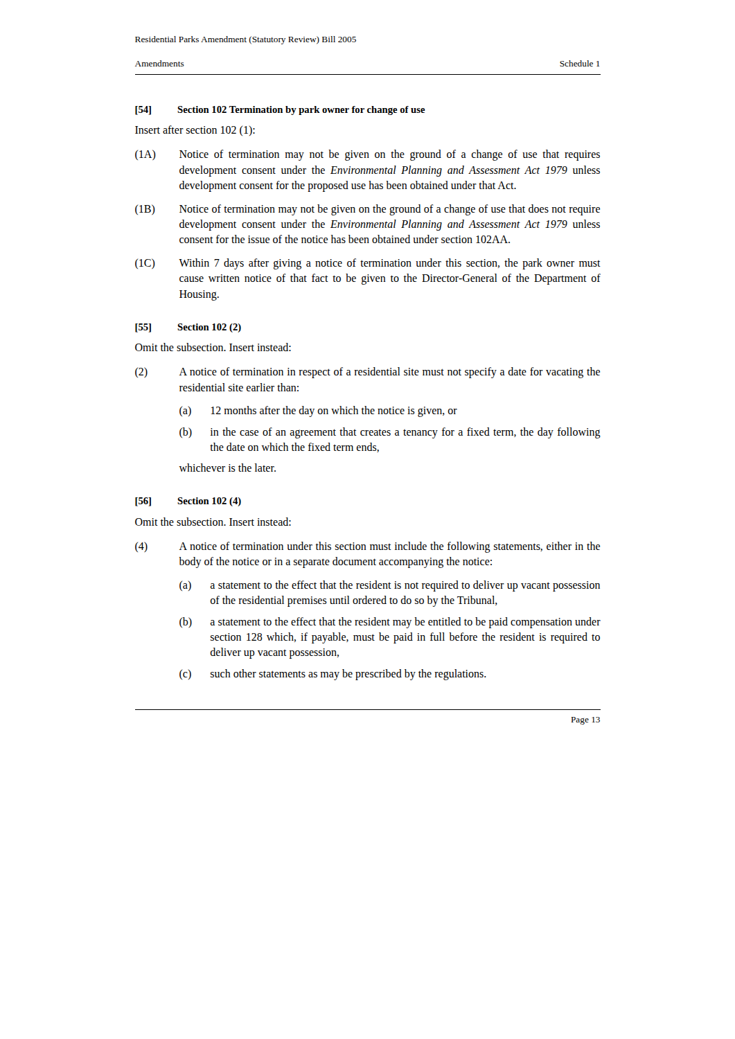Residential Parks Amendment (Statutory Review) Bill 2005
Amendments Schedule 1
[54] Section 102 Termination by park owner for change of use
Insert after section 102 (1):
(1A) Notice of termination may not be given on the ground of a change of use that requires development consent under the Environmental Planning and Assessment Act 1979 unless development consent for the proposed use has been obtained under that Act.
(1B) Notice of termination may not be given on the ground of a change of use that does not require development consent under the Environmental Planning and Assessment Act 1979 unless consent for the issue of the notice has been obtained under section 102AA.
(1C) Within 7 days after giving a notice of termination under this section, the park owner must cause written notice of that fact to be given to the Director-General of the Department of Housing.
[55] Section 102 (2)
Omit the subsection. Insert instead:
(2) A notice of termination in respect of a residential site must not specify a date for vacating the residential site earlier than:
(a) 12 months after the day on which the notice is given, or
(b) in the case of an agreement that creates a tenancy for a fixed term, the day following the date on which the fixed term ends,
whichever is the later.
[56] Section 102 (4)
Omit the subsection. Insert instead:
(4) A notice of termination under this section must include the following statements, either in the body of the notice or in a separate document accompanying the notice:
(a) a statement to the effect that the resident is not required to deliver up vacant possession of the residential premises until ordered to do so by the Tribunal,
(b) a statement to the effect that the resident may be entitled to be paid compensation under section 128 which, if payable, must be paid in full before the resident is required to deliver up vacant possession,
(c) such other statements as may be prescribed by the regulations.
Page 13